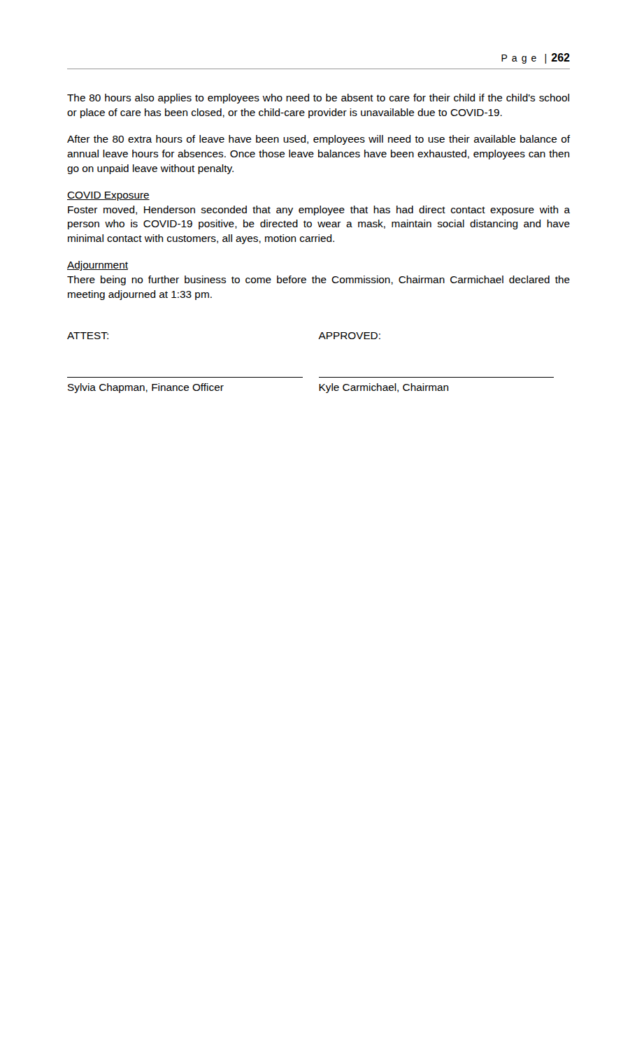P a g e | 262
The 80 hours also applies to employees who need to be absent to care for their child if the child's school or place of care has been closed, or the child-care provider is unavailable due to COVID-19.
After the 80 extra hours of leave have been used, employees will need to use their available balance of annual leave hours for absences. Once those leave balances have been exhausted, employees can then go on unpaid leave without penalty.
COVID Exposure
Foster moved, Henderson seconded that any employee that has had direct contact exposure with a person who is COVID-19 positive, be directed to wear a mask, maintain social distancing and have minimal contact with customers, all ayes, motion carried.
Adjournment
There being no further business to come before the Commission, Chairman Carmichael declared the meeting adjourned at 1:33 pm.
ATTEST: APPROVED:
Sylvia Chapman, Finance Officer
Kyle Carmichael, Chairman